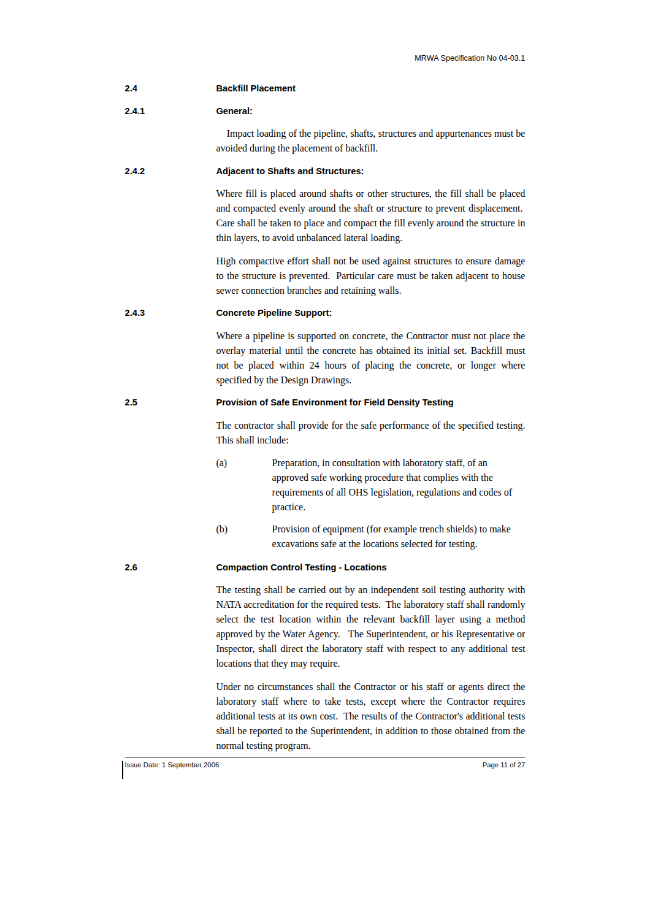MRWA Specification No 04-03.1
2.4
Backfill Placement
2.4.1
General:
Impact loading of the pipeline, shafts, structures and appurtenances must be avoided during the placement of backfill.
2.4.2
Adjacent to Shafts and Structures:
Where fill is placed around shafts or other structures, the fill shall be placed and compacted evenly around the shaft or structure to prevent displacement. Care shall be taken to place and compact the fill evenly around the structure in thin layers, to avoid unbalanced lateral loading.
High compactive effort shall not be used against structures to ensure damage to the structure is prevented. Particular care must be taken adjacent to house sewer connection branches and retaining walls.
2.4.3
Concrete Pipeline Support:
Where a pipeline is supported on concrete, the Contractor must not place the overlay material until the concrete has obtained its initial set. Backfill must not be placed within 24 hours of placing the concrete, or longer where specified by the Design Drawings.
2.5
Provision of Safe Environment for Field Density Testing
The contractor shall provide for the safe performance of the specified testing. This shall include:
(a) Preparation, in consultation with laboratory staff, of an approved safe working procedure that complies with the requirements of all OHS legislation, regulations and codes of practice.
(b) Provision of equipment (for example trench shields) to make excavations safe at the locations selected for testing.
2.6
Compaction Control Testing - Locations
The testing shall be carried out by an independent soil testing authority with NATA accreditation for the required tests. The laboratory staff shall randomly select the test location within the relevant backfill layer using a method approved by the Water Agency. The Superintendent, or his Representative or Inspector, shall direct the laboratory staff with respect to any additional test locations that they may require.
Under no circumstances shall the Contractor or his staff or agents direct the laboratory staff where to take tests, except where the Contractor requires additional tests at its own cost. The results of the Contractor's additional tests shall be reported to the Superintendent, in addition to those obtained from the normal testing program.
Issue Date: 1 September 2006 Page 11 of 27